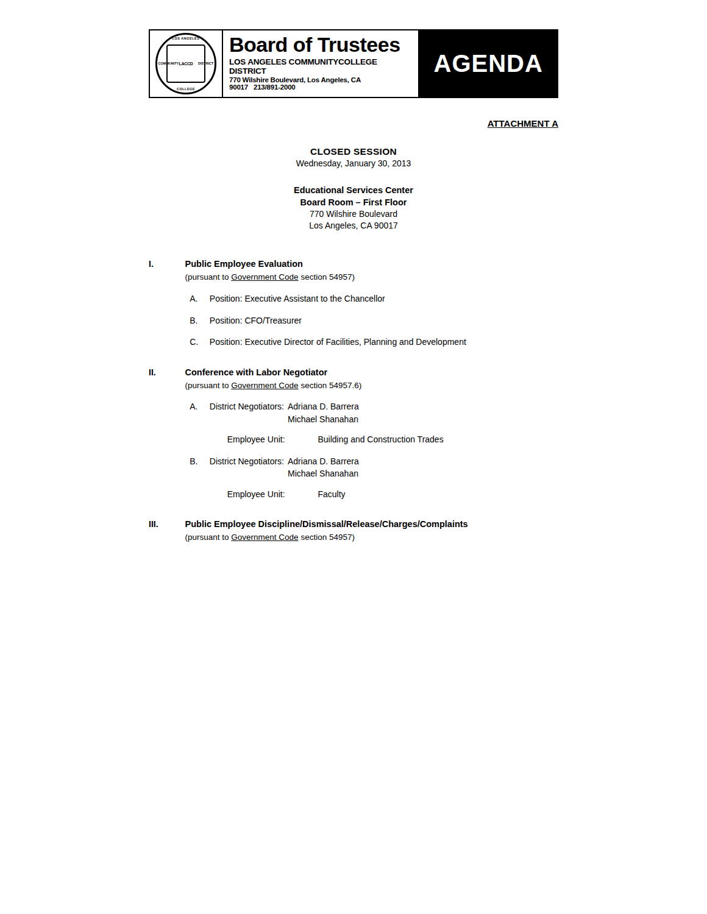LOS ANGELES
COLLEGE
COMMUNITY
DISTRICT
LACCD
Board of Trustees
LOS ANGELES COMMUNITYCOLLEGE DISTRICT
770 Wilshire Boulevard, Los Angeles, CA 90017 213/891-2000
AGENDA
ATTACHMENT A
CLOSED SESSION
Wednesday, January 30, 2013
Educational Services Center
Board Room – First Floor
770 Wilshire Boulevard
Los Angeles, CA 90017
I. Public Employee Evaluation
(pursuant to Government Code section 54957)
A. Position: Executive Assistant to the Chancellor
B. Position: CFO/Treasurer
C. Position: Executive Director of Facilities, Planning and Development
II. Conference with Labor Negotiator
(pursuant to Government Code section 54957.6)
A.
District Negotiators: Adriana D. Barrera
Michael Shanahan
Employee Unit: Building and Construction Trades
B.
District Negotiators: Adriana D. Barrera
Michael Shanahan
Employee Unit: Faculty
III. Public Employee Discipline/Dismissal/Release/Charges/Complaints
(pursuant to Government Code section 54957)